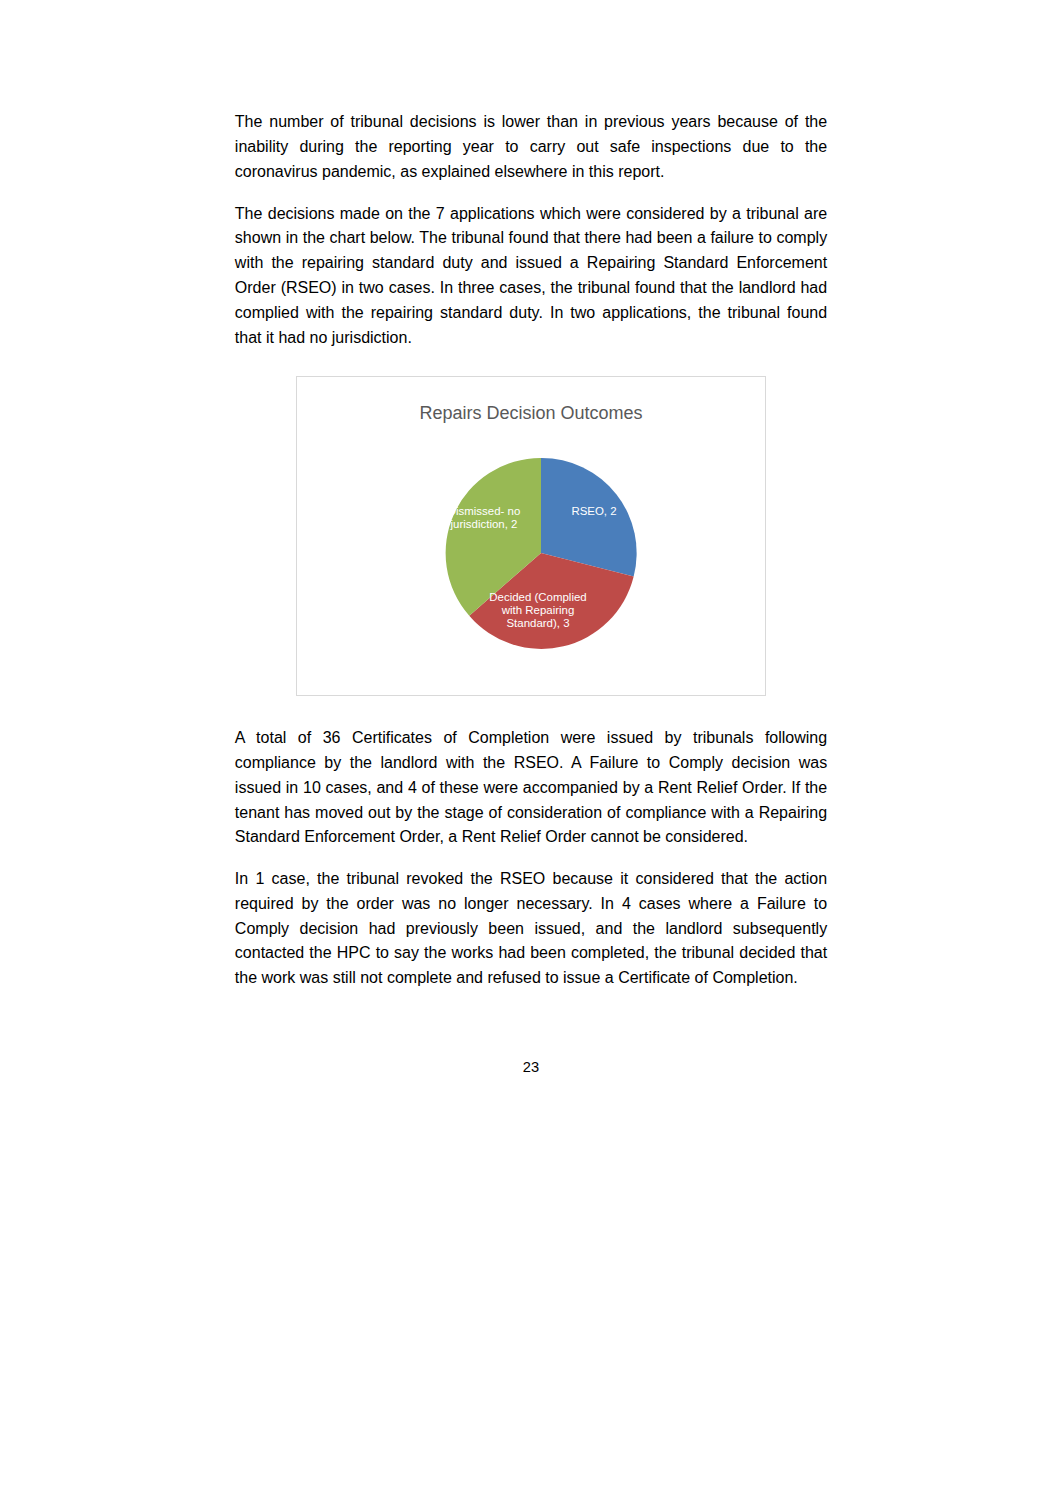The number of tribunal decisions is lower than in previous years because of the inability during the reporting year to carry out safe inspections due to the coronavirus pandemic, as explained elsewhere in this report.
The decisions made on the 7 applications which were considered by a tribunal are shown in the chart below. The tribunal found that there had been a failure to comply with the repairing standard duty and issued a Repairing Standard Enforcement Order (RSEO) in two cases. In three cases, the tribunal found that the landlord had complied with the repairing standard duty. In two applications, the tribunal found that it had no jurisdiction.
Repairs Decision Outcomes
RSEO, 2 Decided (Complied with Repairing Standard), 3 Dismissed- no jurisdiction, 2
A total of 36 Certificates of Completion were issued by tribunals following compliance by the landlord with the RSEO. A Failure to Comply decision was issued in 10 cases, and 4 of these were accompanied by a Rent Relief Order. If the tenant has moved out by the stage of consideration of compliance with a Repairing Standard Enforcement Order, a Rent Relief Order cannot be considered.
In 1 case, the tribunal revoked the RSEO because it considered that the action required by the order was no longer necessary. In 4 cases where a Failure to Comply decision had previously been issued, and the landlord subsequently contacted the HPC to say the works had been completed, the tribunal decided that the work was still not complete and refused to issue a Certificate of Completion.
23